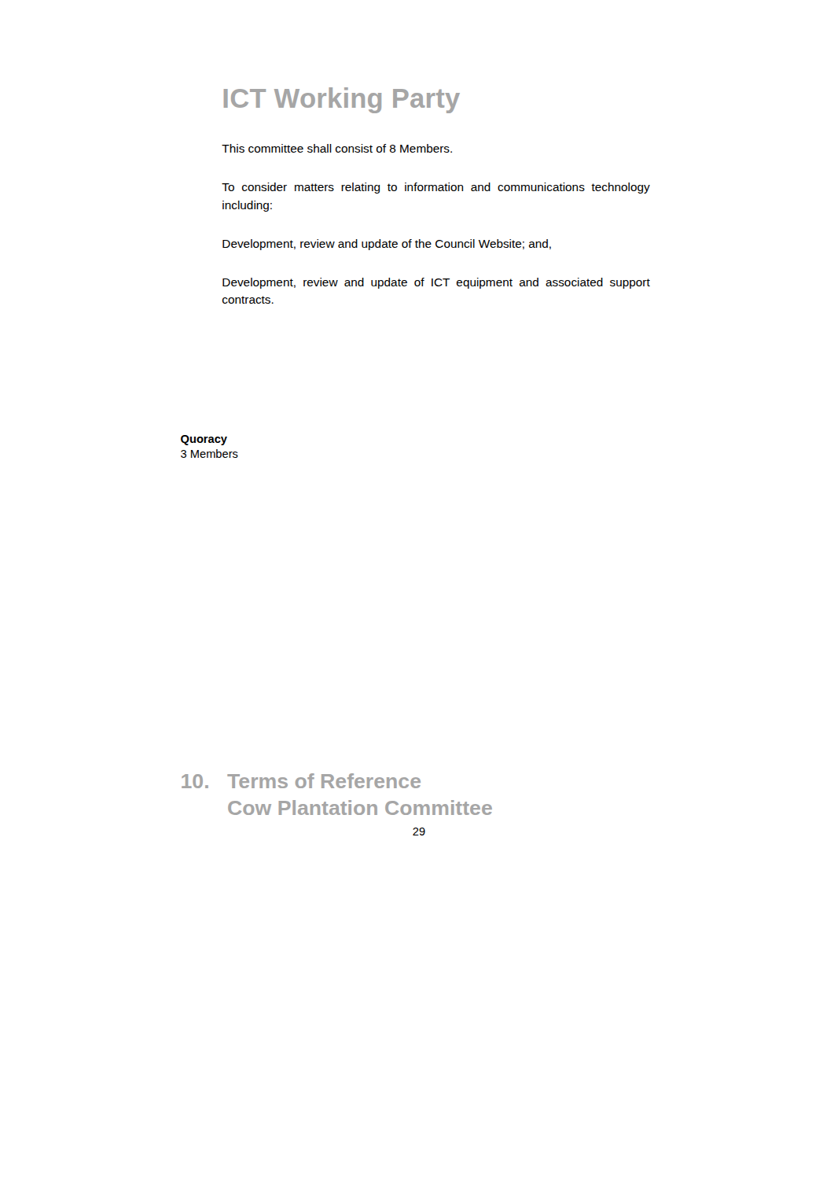ICT Working Party
This committee shall consist of 8 Members.
To consider matters relating to information and communications technology including:
Development, review and update of the Council Website; and,
Development, review and update of ICT equipment and associated support contracts.
Quoracy
3 Members
10. Terms of Reference Cow Plantation Committee
29